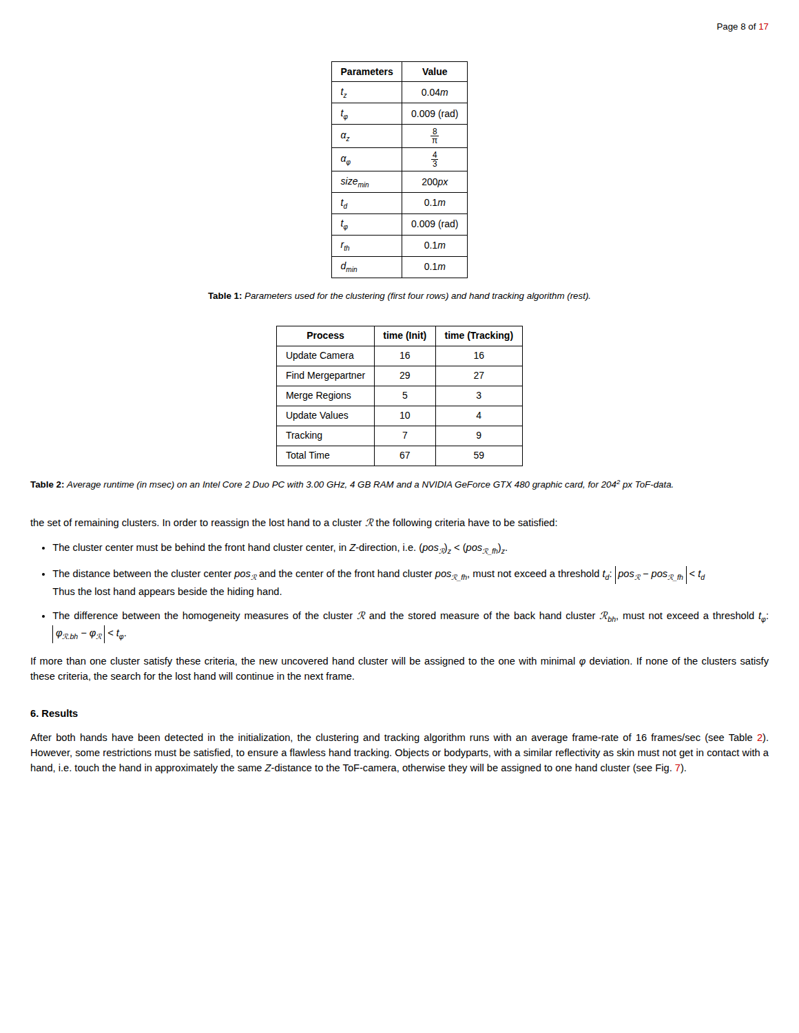Page 8 of 17
| Parameters | Value |
| --- | --- |
| t z | 0.04 m |
| t φ | 0.009 (rad) |
| α z | 8 π |
| α φ | 4 3 |
| size min | 200 px |
| t d | 0.1 m |
| t φ | 0.009 (rad) |
| r th | 0.1 m |
| d min | 0.1 m |
Table 1: Parameters used for the clustering (first four rows) and hand tracking algorithm (rest).
| Process | time (Init) | time (Tracking) |
| --- | --- | --- |
| Update Camera | 16 | 16 |
| Find Mergepartner | 29 | 27 |
| Merge Regions | 5 | 3 |
| Update Values | 10 | 4 |
| Tracking | 7 | 9 |
| Total Time | 67 | 59 |
Table 2: Average runtime (in msec) on an Intel Core 2 Duo PC with 3.00 GHz, 4 GB RAM and a NVIDIA GeForce GTX 480 graphic card, for 2042 px ToF-data.
the set of remaining clusters. In order to reassign the lost hand to a cluster ℛ the following criteria have to be satisfied:
The cluster center must be behind the front hand cluster center, in Z-direction, i.e. (posℛ)z < (posℛ_fh)z.
The distance between the cluster center posℛ and the center of the front hand cluster posℛ_fh, must not exceed a threshold td: posℛ − posℛ_fh < td
Thus the lost hand appears beside the hiding hand.
The difference between the homogeneity measures of the cluster ℛ and the stored measure of the back hand cluster ℛbh, must not exceed a threshold tφ: φℛ.bh − φℛ < tφ.
If more than one cluster satisfy these criteria, the new uncovered hand cluster will be assigned to the one with minimal φ deviation. If none of the clusters satisfy these criteria, the search for the lost hand will continue in the next frame.
6. Results
After both hands have been detected in the initialization, the clustering and tracking algorithm runs with an average frame-rate of 16 frames/sec (see Table 2). However, some restrictions must be satisfied, to ensure a flawless hand tracking. Objects or bodyparts, with a similar reflectivity as skin must not get in contact with a hand, i.e. touch the hand in approximately the same Z-distance to the ToF-camera, otherwise they will be assigned to one hand cluster (see Fig. 7).